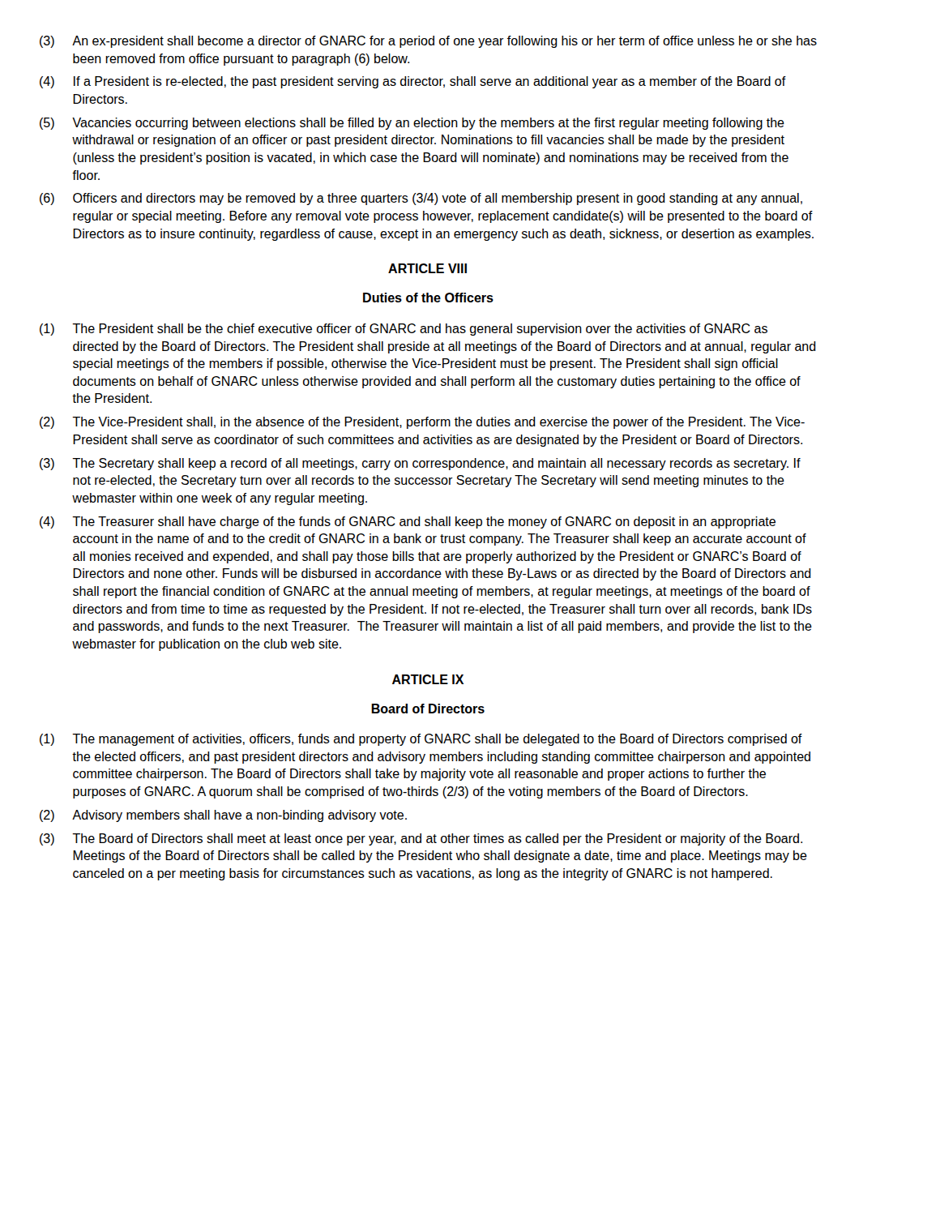(3) An ex-president shall become a director of GNARC for a period of one year following his or her term of office unless he or she has been removed from office pursuant to paragraph (6) below.
(4) If a President is re-elected, the past president serving as director, shall serve an additional year as a member of the Board of Directors.
(5) Vacancies occurring between elections shall be filled by an election by the members at the first regular meeting following the withdrawal or resignation of an officer or past president director. Nominations to fill vacancies shall be made by the president (unless the president’s position is vacated, in which case the Board will nominate) and nominations may be received from the floor.
(6) Officers and directors may be removed by a three quarters (3/4) vote of all membership present in good standing at any annual, regular or special meeting. Before any removal vote process however, replacement candidate(s) will be presented to the board of Directors as to insure continuity, regardless of cause, except in an emergency such as death, sickness, or desertion as examples.
ARTICLE VIII
Duties of the Officers
(1) The President shall be the chief executive officer of GNARC and has general supervision over the activities of GNARC as directed by the Board of Directors. The President shall preside at all meetings of the Board of Directors and at annual, regular and special meetings of the members if possible, otherwise the Vice-President must be present. The President shall sign official documents on behalf of GNARC unless otherwise provided and shall perform all the customary duties pertaining to the office of the President.
(2) The Vice-President shall, in the absence of the President, perform the duties and exercise the power of the President. The Vice-President shall serve as coordinator of such committees and activities as are designated by the President or Board of Directors.
(3) The Secretary shall keep a record of all meetings, carry on correspondence, and maintain all necessary records as secretary. If not re-elected, the Secretary turn over all records to the successor Secretary The Secretary will send meeting minutes to the webmaster within one week of any regular meeting.
(4) The Treasurer shall have charge of the funds of GNARC and shall keep the money of GNARC on deposit in an appropriate account in the name of and to the credit of GNARC in a bank or trust company. The Treasurer shall keep an accurate account of all monies received and expended, and shall pay those bills that are properly authorized by the President or GNARC’s Board of Directors and none other. Funds will be disbursed in accordance with these By-Laws or as directed by the Board of Directors and shall report the financial condition of GNARC at the annual meeting of members, at regular meetings, at meetings of the board of directors and from time to time as requested by the President. If not re-elected, the Treasurer shall turn over all records, bank IDs and passwords, and funds to the next Treasurer. The Treasurer will maintain a list of all paid members, and provide the list to the webmaster for publication on the club web site.
ARTICLE IX
Board of Directors
(1) The management of activities, officers, funds and property of GNARC shall be delegated to the Board of Directors comprised of the elected officers, and past president directors and advisory members including standing committee chairperson and appointed committee chairperson. The Board of Directors shall take by majority vote all reasonable and proper actions to further the purposes of GNARC. A quorum shall be comprised of two-thirds (2/3) of the voting members of the Board of Directors.
(2) Advisory members shall have a non-binding advisory vote.
(3) The Board of Directors shall meet at least once per year, and at other times as called per the President or majority of the Board. Meetings of the Board of Directors shall be called by the President who shall designate a date, time and place. Meetings may be canceled on a per meeting basis for circumstances such as vacations, as long as the integrity of GNARC is not hampered.